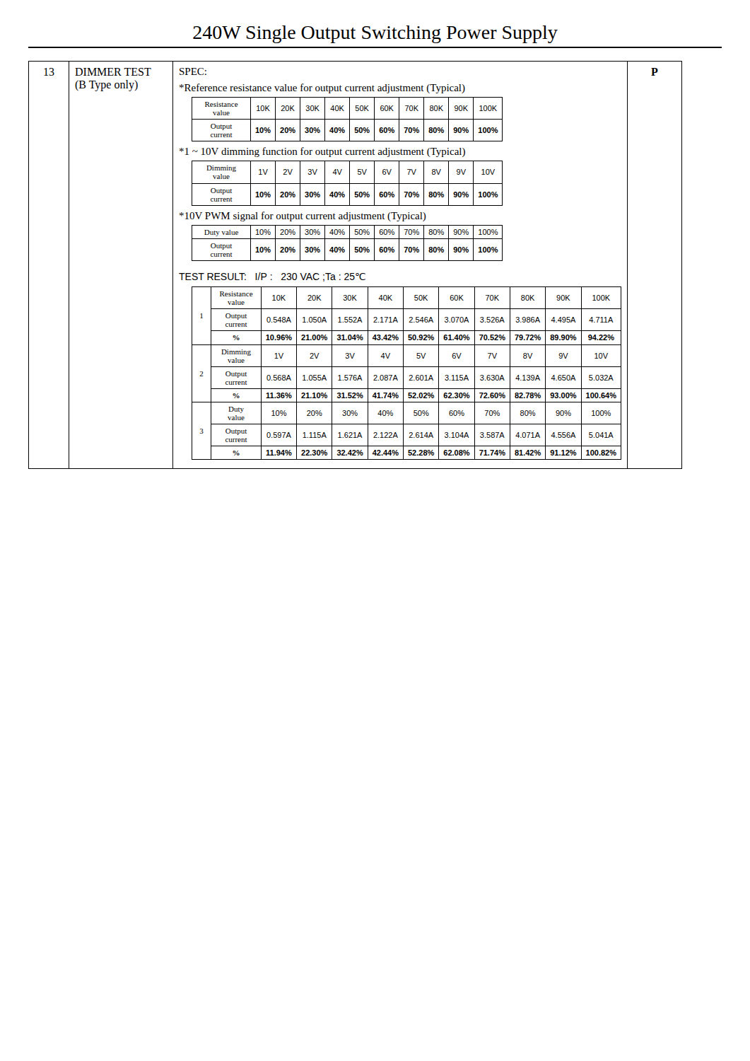240W Single Output Switching Power Supply
| 13 | DIMMER TEST (B Type only) | SPEC: *Reference resistance value for output current adjustment (Typical) / Resistance value / 10K / 20K / 30K / 40K / 50K / 60K / 70K / 80K / 90K / 100K / / Output current / 10% / 20% / 30% / 40% / 50% / 60% / 70% / 80% / 90% / 100% / *1 ~ 10V dimming function for output current adjustment (Typical) / Dimming value / 1V / 2V / 3V / 4V / 5V / 6V / 7V / 8V / 9V / 10V / / Output current / 10% / 20% / 30% / 40% / 50% / 60% / 70% / 80% / 90% / 100% / *10V PWM signal for output current adjustment (Typical) / Duty value / 10% / 20% / 30% / 40% / 50% / 60% / 70% / 80% / 90% / 100% / / Output current / 10% / 20% / 30% / 40% / 50% / 60% / 70% / 80% / 90% / 100% / TEST RESULT: I/P : 230 VAC ;Ta : 25℃ / 1 / Resistance value / 10K / 20K / 30K / 40K / 50K / 60K / 70K / 80K / 90K / 100K / / Output current / 0.548A / 1.050A / 1.552A / 2.171A / 2.546A / 3.070A / 3.526A / 3.986A / 4.495A / 4.711A / / % / 10.96% / 21.00% / 31.04% / 43.42% / 50.92% / 61.40% / 70.52% / 79.72% / 89.90% / 94.22% / / 2 / Dimming value / 1V / 2V / 3V / 4V / 5V / 6V / 7V / 8V / 9V / 10V / / Output current / 0.568A / 1.055A / 1.576A / 2.087A / 2.601A / 3.115A / 3.630A / 4.139A / 4.650A / 5.032A / / % / 11.36% / 21.10% / 31.52% / 41.74% / 52.02% / 62.30% / 72.60% / 82.78% / 93.00% / 100.64% / / 3 / Duty value / 10% / 20% / 30% / 40% / 50% / 60% / 70% / 80% / 90% / 100% / / Output current / 0.597A / 1.115A / 1.621A / 2.122A / 2.614A / 3.104A / 3.587A / 4.071A / 4.556A / 5.041A / / % / 11.94% / 22.30% / 32.42% / 42.44% / 52.28% / 62.08% / 71.74% / 81.42% / 91.12% / 100.82% / | P | |